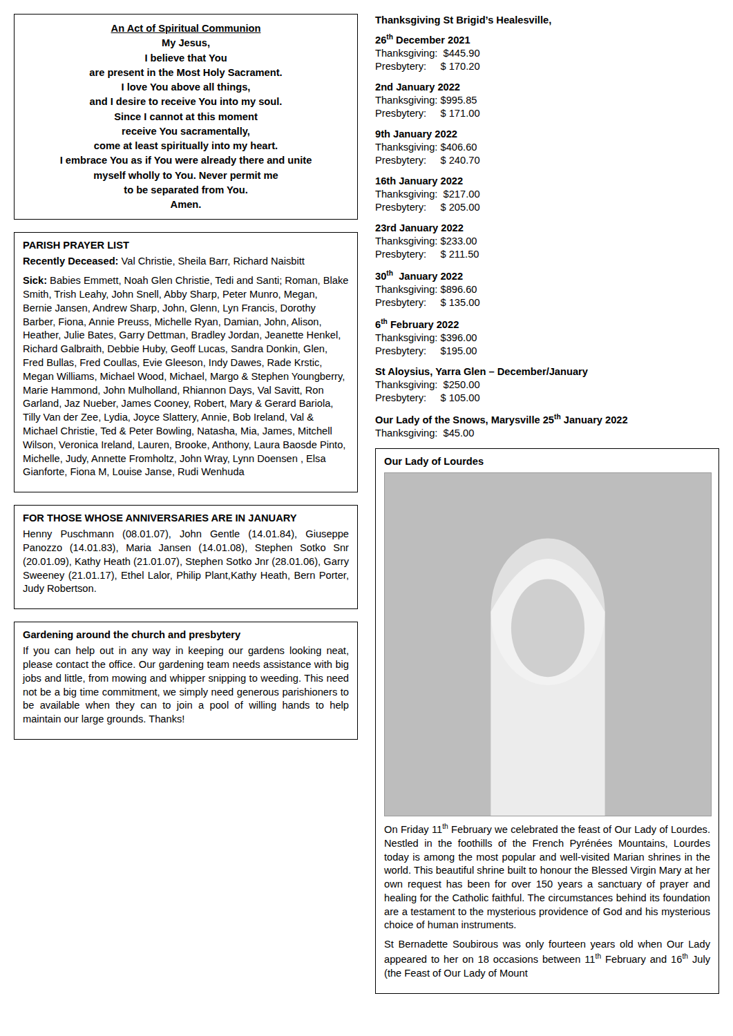An Act of Spiritual Communion
My Jesus,
I believe that You
are present in the Most Holy Sacrament.
I love You above all things,
and I desire to receive You into my soul.
Since I cannot at this moment
receive You sacramentally,
come at least spiritually into my heart.
I embrace You as if You were already there and unite
myself wholly to You. Never permit me
to be separated from You.
Amen.
PARISH PRAYER LIST
Recently Deceased: Val Christie, Sheila Barr, Richard Naisbitt
Sick: Babies Emmett, Noah Glen Christie, Tedi and Santi; Roman, Blake Smith, Trish Leahy, John Snell, Abby Sharp, Peter Munro, Megan, Bernie Jansen, Andrew Sharp, John, Glenn, Lyn Francis, Dorothy Barber, Fiona, Annie Preuss, Michelle Ryan, Damian, John, Alison, Heather, Julie Bates, Garry Dettman, Bradley Jordan, Jeanette Henkel, Richard Galbraith, Debbie Huby, Geoff Lucas, Sandra Donkin, Glen, Fred Bullas, Fred Coullas, Evie Gleeson, Indy Dawes, Rade Krstic, Megan Williams, Michael Wood, Michael, Margo & Stephen Youngberry, Marie Hammond, John Mulholland, Rhiannon Days, Val Savitt, Ron Garland, Jaz Nueber, James Cooney, Robert, Mary & Gerard Bariola, Tilly Van der Zee, Lydia, Joyce Slattery, Annie, Bob Ireland, Val & Michael Christie, Ted & Peter Bowling, Natasha, Mia, James, Mitchell Wilson, Veronica Ireland, Lauren, Brooke, Anthony, Laura Baosde Pinto, Michelle, Judy, Annette Fromholtz, John Wray, Lynn Doensen , Elsa Gianforte, Fiona M, Louise Janse, Rudi Wenhuda
FOR THOSE WHOSE ANNIVERSARIES ARE IN JANUARY
Henny Puschmann (08.01.07), John Gentle (14.01.84), Giuseppe Panozzo (14.01.83), Maria Jansen (14.01.08), Stephen Sotko Snr (20.01.09), Kathy Heath (21.01.07), Stephen Sotko Jnr (28.01.06), Garry Sweeney (21.01.17), Ethel Lalor, Philip Plant,Kathy Heath, Bern Porter, Judy Robertson.
Gardening around the church and presbytery
If you can help out in any way in keeping our gardens looking neat, please contact the office. Our gardening team needs assistance with big jobs and little, from mowing and whipper snipping to weeding. This need not be a big time commitment, we simply need generous parishioners to be available when they can to join a pool of willing hands to help maintain our large grounds. Thanks!
Thanksgiving St Brigid’s Healesville,
26th December 2021
Thanksgiving: $445.90
Presbytery: $ 170.20
2nd January 2022
Thanksgiving: $995.85
Presbytery: $ 171.00
9th January 2022
Thanksgiving: $406.60
Presbytery: $ 240.70
16th January 2022
Thanksgiving: $217.00
Presbytery: $ 205.00
23rd January 2022
Thanksgiving: $233.00
Presbytery: $ 211.50
30th January 2022
Thanksgiving: $896.60
Presbytery: $ 135.00
6th February 2022
Thanksgiving: $396.00
Presbytery: $195.00
St Aloysius, Yarra Glen – December/January
Thanksgiving: $250.00
Presbytery: $ 105.00
Our Lady of the Snows, Marysville 25th January 2022
Thanksgiving: $45.00
Our Lady of Lourdes
On Friday 11th February we celebrated the feast of Our Lady of Lourdes. Nestled in the foothills of the French Pyrénées Mountains, Lourdes today is among the most popular and well-visited Marian shrines in the world. This beautiful shrine built to honour the Blessed Virgin Mary at her own request has been for over 150 years a sanctuary of prayer and healing for the Catholic faithful. The circumstances behind its foundation are a testament to the mysterious providence of God and his mysterious choice of human instruments.
St Bernadette Soubirous was only fourteen years old when Our Lady appeared to her on 18 occasions between 11th February and 16th July (the Feast of Our Lady of Mount